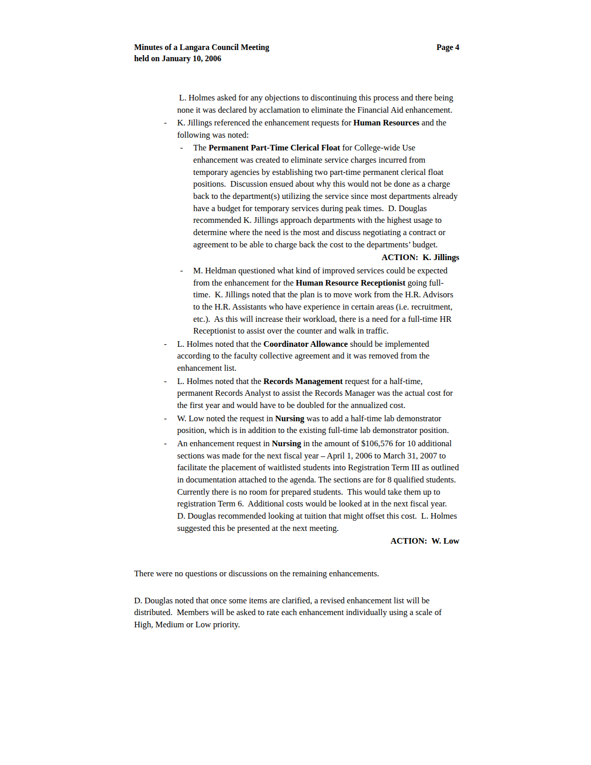Minutes of a Langara Council Meeting
held on January 10, 2006
Page 4
L. Holmes asked for any objections to discontinuing this process and there being none it was declared by acclamation to eliminate the Financial Aid enhancement.
K. Jillings referenced the enhancement requests for Human Resources and the following was noted:
The Permanent Part-Time Clerical Float for College-wide Use enhancement was created to eliminate service charges incurred from temporary agencies by establishing two part-time permanent clerical float positions. Discussion ensued about why this would not be done as a charge back to the department(s) utilizing the service since most departments already have a budget for temporary services during peak times. D. Douglas recommended K. Jillings approach departments with the highest usage to determine where the need is the most and discuss negotiating a contract or agreement to be able to charge back the cost to the departments’ budget.
ACTION: K. Jillings
M. Heldman questioned what kind of improved services could be expected from the enhancement for the Human Resource Receptionist going full-time. K. Jillings noted that the plan is to move work from the H.R. Advisors to the H.R. Assistants who have experience in certain areas (i.e. recruitment, etc.). As this will increase their workload, there is a need for a full-time HR Receptionist to assist over the counter and walk in traffic.
L. Holmes noted that the Coordinator Allowance should be implemented according to the faculty collective agreement and it was removed from the enhancement list.
L. Holmes noted that the Records Management request for a half-time, permanent Records Analyst to assist the Records Manager was the actual cost for the first year and would have to be doubled for the annualized cost.
W. Low noted the request in Nursing was to add a half-time lab demonstrator position, which is in addition to the existing full-time lab demonstrator position.
An enhancement request in Nursing in the amount of $106,576 for 10 additional sections was made for the next fiscal year – April 1, 2006 to March 31, 2007 to facilitate the placement of waitlisted students into Registration Term III as outlined in documentation attached to the agenda. The sections are for 8 qualified students. Currently there is no room for prepared students. This would take them up to registration Term 6. Additional costs would be looked at in the next fiscal year. D. Douglas recommended looking at tuition that might offset this cost. L. Holmes suggested this be presented at the next meeting.
ACTION: W. Low
There were no questions or discussions on the remaining enhancements.
D. Douglas noted that once some items are clarified, a revised enhancement list will be distributed. Members will be asked to rate each enhancement individually using a scale of High, Medium or Low priority.